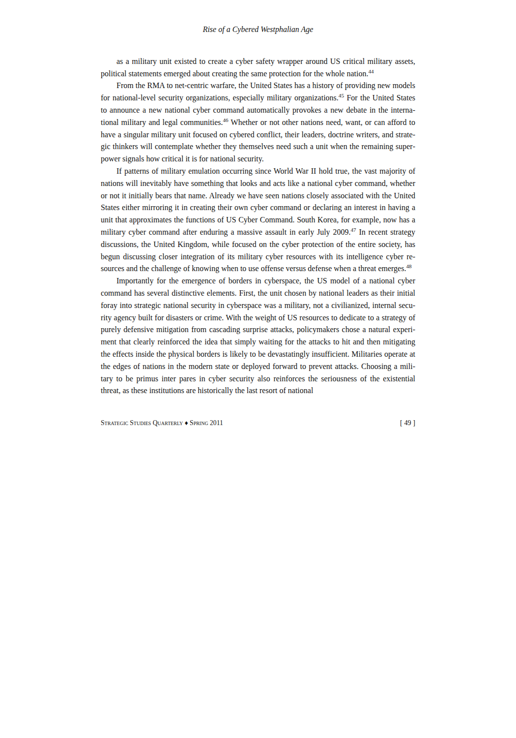Rise of a Cybered Westphalian Age
as a military unit existed to create a cyber safety wrapper around US critical military assets, political statements emerged about creating the same protection for the whole nation.44
From the RMA to net-centric warfare, the United States has a history of providing new models for national-level security organizations, especially military organizations.45 For the United States to announce a new national cyber command automatically provokes a new debate in the international military and legal communities.46 Whether or not other nations need, want, or can afford to have a singular military unit focused on cybered conflict, their leaders, doctrine writers, and strategic thinkers will contemplate whether they themselves need such a unit when the remaining superpower signals how critical it is for national security.
If patterns of military emulation occurring since World War II hold true, the vast majority of nations will inevitably have something that looks and acts like a national cyber command, whether or not it initially bears that name. Already we have seen nations closely associated with the United States either mirroring it in creating their own cyber command or declaring an interest in having a unit that approximates the functions of US Cyber Command. South Korea, for example, now has a military cyber command after enduring a massive assault in early July 2009.47 In recent strategy discussions, the United Kingdom, while focused on the cyber protection of the entire society, has begun discussing closer integration of its military cyber resources with its intelligence cyber resources and the challenge of knowing when to use offense versus defense when a threat emerges.48
Importantly for the emergence of borders in cyberspace, the US model of a national cyber command has several distinctive elements. First, the unit chosen by national leaders as their initial foray into strategic national security in cyberspace was a military, not a civilianized, internal security agency built for disasters or crime. With the weight of US resources to dedicate to a strategy of purely defensive mitigation from cascading surprise attacks, policymakers chose a natural experiment that clearly reinforced the idea that simply waiting for the attacks to hit and then mitigating the effects inside the physical borders is likely to be devastatingly insufficient. Militaries operate at the edges of nations in the modern state or deployed forward to prevent attacks. Choosing a military to be primus inter pares in cyber security also reinforces the seriousness of the existential threat, as these institutions are historically the last resort of national
Strategic Studies Quarterly ♦ Spring 2011 [ 49 ]